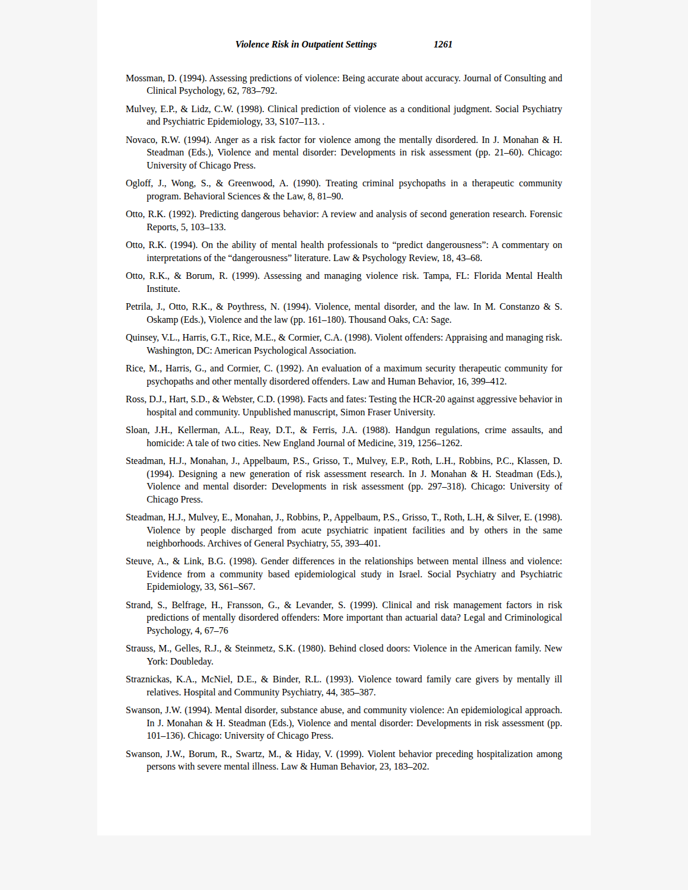Violence Risk in Outpatient Settings 1261
Mossman, D. (1994). Assessing predictions of violence: Being accurate about accuracy. Journal of Consulting and Clinical Psychology, 62, 783–792.
Mulvey, E.P., & Lidz, C.W. (1998). Clinical prediction of violence as a conditional judgment. Social Psychiatry and Psychiatric Epidemiology, 33, S107–113. .
Novaco, R.W. (1994). Anger as a risk factor for violence among the mentally disordered. In J. Monahan & H. Steadman (Eds.), Violence and mental disorder: Developments in risk assessment (pp. 21–60). Chicago: University of Chicago Press.
Ogloff, J., Wong, S., & Greenwood, A. (1990). Treating criminal psychopaths in a therapeutic community program. Behavioral Sciences & the Law, 8, 81–90.
Otto, R.K. (1992). Predicting dangerous behavior: A review and analysis of second generation research. Forensic Reports, 5, 103–133.
Otto, R.K. (1994). On the ability of mental health professionals to “predict dangerousness”: A commentary on interpretations of the “dangerousness” literature. Law & Psychology Review, 18, 43–68.
Otto, R.K., & Borum, R. (1999). Assessing and managing violence risk. Tampa, FL: Florida Mental Health Institute.
Petrila, J., Otto, R.K., & Poythress, N. (1994). Violence, mental disorder, and the law. In M. Constanzo & S. Oskamp (Eds.), Violence and the law (pp. 161–180). Thousand Oaks, CA: Sage.
Quinsey, V.L., Harris, G.T., Rice, M.E., & Cormier, C.A. (1998). Violent offenders: Appraising and managing risk. Washington, DC: American Psychological Association.
Rice, M., Harris, G., and Cormier, C. (1992). An evaluation of a maximum security therapeutic community for psychopaths and other mentally disordered offenders. Law and Human Behavior, 16, 399–412.
Ross, D.J., Hart, S.D., & Webster, C.D. (1998). Facts and fates: Testing the HCR-20 against aggressive behavior in hospital and community. Unpublished manuscript, Simon Fraser University.
Sloan, J.H., Kellerman, A.L., Reay, D.T., & Ferris, J.A. (1988). Handgun regulations, crime assaults, and homicide: A tale of two cities. New England Journal of Medicine, 319, 1256–1262.
Steadman, H.J., Monahan, J., Appelbaum, P.S., Grisso, T., Mulvey, E.P., Roth, L.H., Robbins, P.C., Klassen, D. (1994). Designing a new generation of risk assessment research. In J. Monahan & H. Steadman (Eds.), Violence and mental disorder: Developments in risk assessment (pp. 297–318). Chicago: University of Chicago Press.
Steadman, H.J., Mulvey, E., Monahan, J., Robbins, P., Appelbaum, P.S., Grisso, T., Roth, L.H, & Silver, E. (1998). Violence by people discharged from acute psychiatric inpatient facilities and by others in the same neighborhoods. Archives of General Psychiatry, 55, 393–401.
Steuve, A., & Link, B.G. (1998). Gender differences in the relationships between mental illness and violence: Evidence from a community based epidemiological study in Israel. Social Psychiatry and Psychiatric Epidemiology, 33, S61–S67.
Strand, S., Belfrage, H., Fransson, G., & Levander, S. (1999). Clinical and risk management factors in risk predictions of mentally disordered offenders: More important than actuarial data? Legal and Criminological Psychology, 4, 67–76
Strauss, M., Gelles, R.J., & Steinmetz, S.K. (1980). Behind closed doors: Violence in the American family. New York: Doubleday.
Straznickas, K.A., McNiel, D.E., & Binder, R.L. (1993). Violence toward family care givers by mentally ill relatives. Hospital and Community Psychiatry, 44, 385–387.
Swanson, J.W. (1994). Mental disorder, substance abuse, and community violence: An epidemiological approach. In J. Monahan & H. Steadman (Eds.), Violence and mental disorder: Developments in risk assessment (pp. 101–136). Chicago: University of Chicago Press.
Swanson, J.W., Borum, R., Swartz, M., & Hiday, V. (1999). Violent behavior preceding hospitalization among persons with severe mental illness. Law & Human Behavior, 23, 183–202.